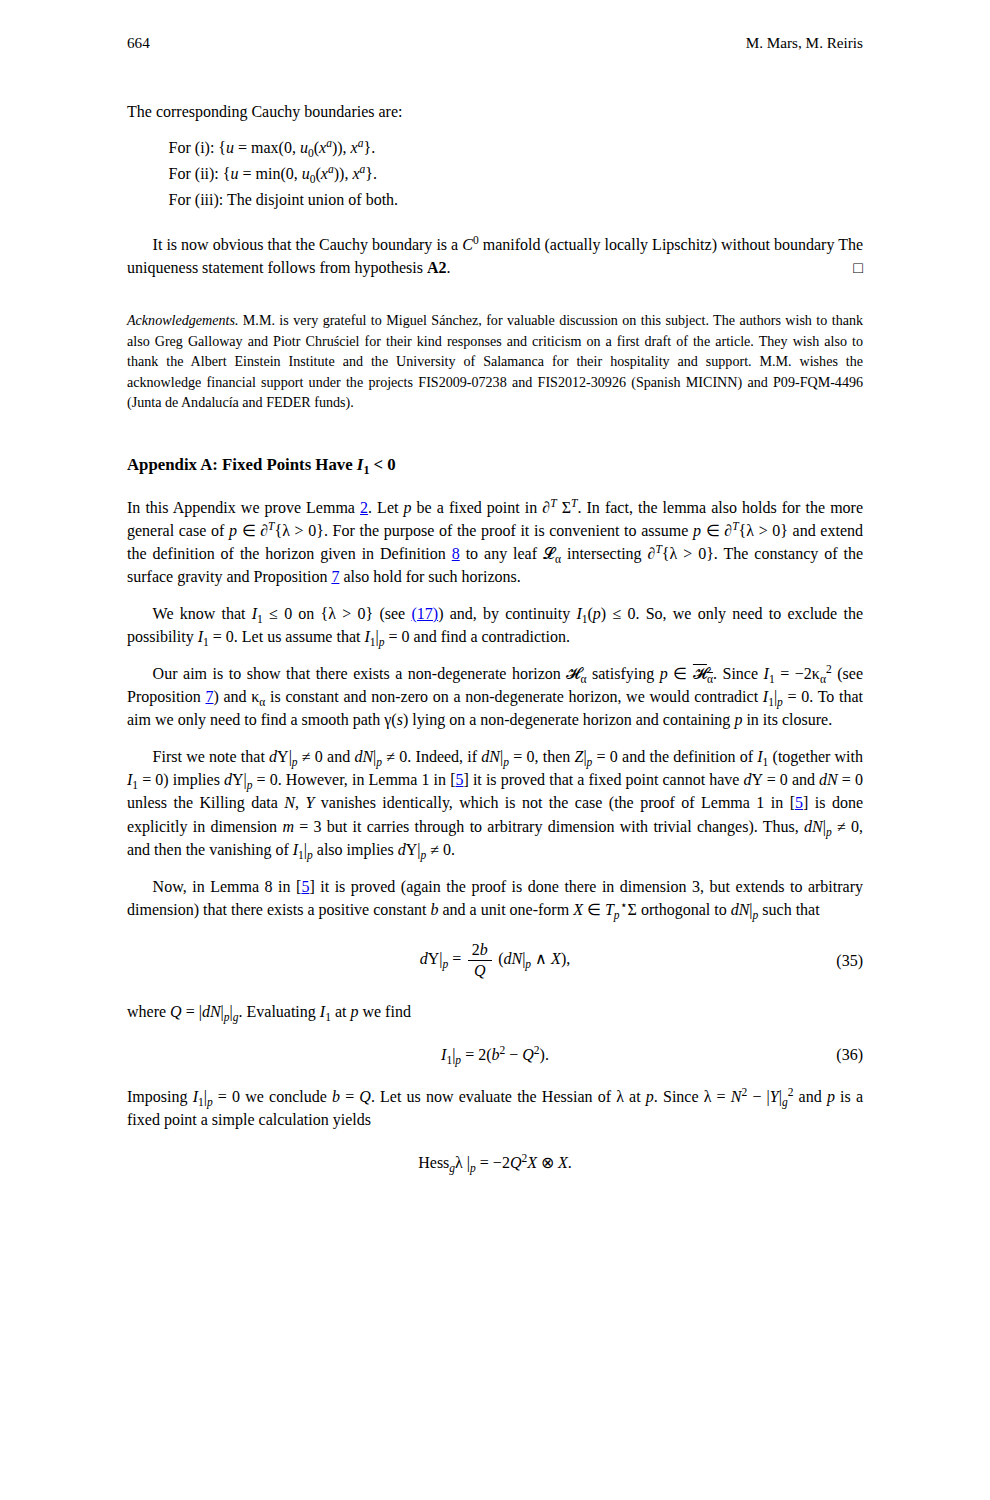664 M. Mars, M. Reiris
The corresponding Cauchy boundaries are:
For (i): {u = max(0, u0(xa)), xa}.
For (ii): {u = min(0, u0(xa)), xa}.
For (iii): The disjoint union of both.
It is now obvious that the Cauchy boundary is a C0 manifold (actually locally Lipschitz) without boundary The uniqueness statement follows from hypothesis A2. □
Acknowledgements. M.M. is very grateful to Miguel Sánchez, for valuable discussion on this subject. The authors wish to thank also Greg Galloway and Piotr Chruściel for their kind responses and criticism on a first draft of the article. They wish also to thank the Albert Einstein Institute and the University of Salamanca for their hospitality and support. M.M. wishes the acknowledge financial support under the projects FIS2009-07238 and FIS2012-30926 (Spanish MICINN) and P09-FQM-4496 (Junta de Andalucía and FEDER funds).
Appendix A: Fixed Points Have I1 < 0
In this Appendix we prove Lemma 2. Let p be a fixed point in ∂T ΣT. In fact, the lemma also holds for the more general case of p ∈ ∂T{λ > 0}. For the purpose of the proof it is convenient to assume p ∈ ∂T{λ > 0} and extend the definition of the horizon given in Definition 8 to any leaf 𝓛α intersecting ∂T{λ > 0}. The constancy of the surface gravity and Proposition 7 also hold for such horizons.
We know that I1 ≤ 0 on {λ > 0} (see (17)) and, by continuity I1(p) ≤ 0. So, we only need to exclude the possibility I1 = 0. Let us assume that I1|p = 0 and find a contradiction.
Our aim is to show that there exists a non-degenerate horizon 𝓗α satisfying p ∈ 𝓗α. Since I1 = −2κα2 (see Proposition 7) and κα is constant and non-zero on a non-degenerate horizon, we would contradict I1|p = 0. To that aim we only need to find a smooth path γ(s) lying on a non-degenerate horizon and containing p in its closure.
First we note that d Y|p ≠ 0 and dN|p ≠ 0. Indeed, if dN|p = 0, then Z|p = 0 and the definition of I1 (together with I1 = 0) implies d Y|p = 0. However, in Lemma 1 in [5] it is proved that a fixed point cannot have d Y = 0 and dN = 0 unless the Killing data N, Y vanishes identically, which is not the case (the proof of Lemma 1 in [5] is done explicitly in dimension m = 3 but it carries through to arbitrary dimension with trivial changes). Thus, dN|p ≠ 0, and then the vanishing of I1|p also implies d Y|p ≠ 0.
Now, in Lemma 8 in [5] it is proved (again the proof is done there in dimension 3, but extends to arbitrary dimension) that there exists a positive constant b and a unit one-form X ∈ Tp⋆Σ orthogonal to dN|p such that
d Y|p = 2b Q (dN|p ∧ X), (35)
where Q = |dN|p|g. Evaluating I1 at p we find
I1|p = 2(b2 − Q2). (36)
Imposing I1|p = 0 we conclude b = Q. Let us now evaluate the Hessian of λ at p. Since λ = N2 − |Y|g2 and p is a fixed point a simple calculation yields
Hessgλ |p = −2Q2X ⊗ X.